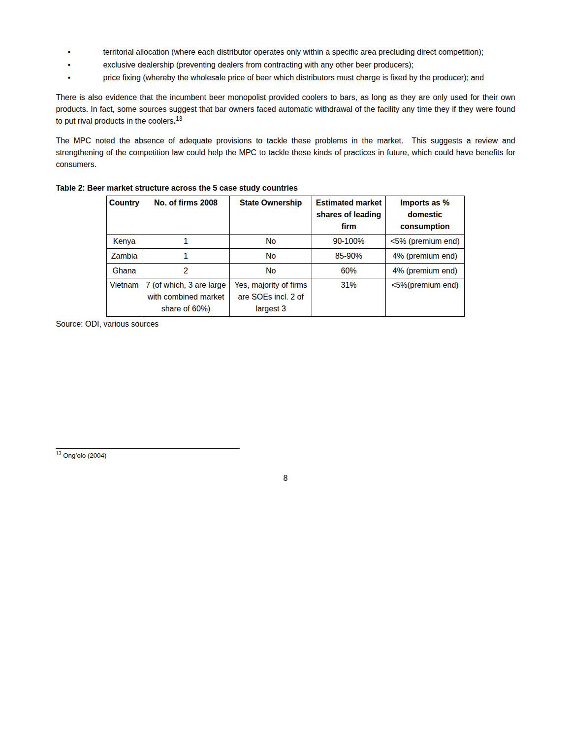• territorial allocation (where each distributor operates only within a specific area precluding direct competition);
• exclusive dealership (preventing dealers from contracting with any other beer producers);
• price fixing (whereby the wholesale price of beer which distributors must charge is fixed by the producer); and
There is also evidence that the incumbent beer monopolist provided coolers to bars, as long as they are only used for their own products. In fact, some sources suggest that bar owners faced automatic withdrawal of the facility any time they if they were found to put rival products in the coolers.13
The MPC noted the absence of adequate provisions to tackle these problems in the market. This suggests a review and strengthening of the competition law could help the MPC to tackle these kinds of practices in future, which could have benefits for consumers.
Table 2: Beer market structure across the 5 case study countries
| Country | No. of firms 2008 | State Ownership | Estimated market shares of leading firm | Imports as % domestic consumption |
| --- | --- | --- | --- | --- |
| Kenya | 1 | No | 90-100% | <5% (premium end) |
| Zambia | 1 | No | 85-90% | 4% (premium end) |
| Ghana | 2 | No | 60% | 4% (premium end) |
| Vietnam | 7 (of which, 3 are large with combined market share of 60%) | Yes, majority of firms are SOEs incl. 2 of largest 3 | 31% | <5%(premium end) |
Source: ODI, various sources
13 Ong’olo (2004)
8